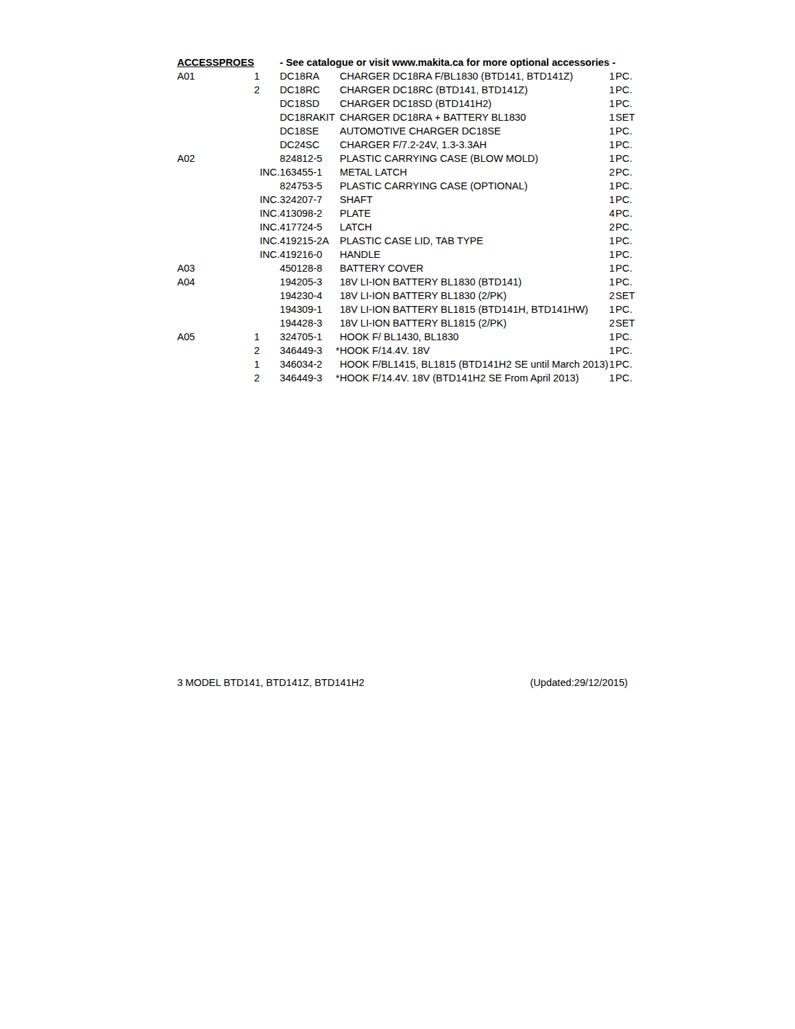| ACCESSPROES | | | - See catalogue or visit www.makita.ca for more optional accessories - | | |
| A01 | 1 | | DC18RA | | CHARGER DC18RA F/BL1830 (BTD141, BTD141Z) | 1 | PC. |
| | 2 | | DC18RC | | CHARGER DC18RC (BTD141, BTD141Z) | 1 | PC. |
| | | | DC18SD | | CHARGER DC18SD (BTD141H2) | 1 | PC. |
| | | | DC18RAKIT | | CHARGER DC18RA + BATTERY BL1830 | 1 | SET |
| | | | DC18SE | | AUTOMOTIVE CHARGER DC18SE | 1 | PC. |
| | | | DC24SC | | CHARGER F/7.2-24V, 1.3-3.3AH | 1 | PC. |
| A02 | | | 824812-5 | | PLASTIC CARRYING CASE (BLOW MOLD) | 1 | PC. |
| | | INC. | 163455-1 | | METAL LATCH | 2 | PC. |
| | | | 824753-5 | | PLASTIC CARRYING CASE (OPTIONAL) | 1 | PC. |
| | | INC. | 324207-7 | | SHAFT | 1 | PC. |
| | | INC. | 413098-2 | | PLATE | 4 | PC. |
| | | INC. | 417724-5 | | LATCH | 2 | PC. |
| | | INC. | 419215-2A | | PLASTIC CASE LID, TAB TYPE | 1 | PC. |
| | | INC. | 419216-0 | | HANDLE | 1 | PC. |
| A03 | | | 450128-8 | | BATTERY COVER | 1 | PC. |
| A04 | | | 194205-3 | | 18V LI-ION BATTERY BL1830 (BTD141) | 1 | PC. |
| | | | 194230-4 | | 18V LI-ION BATTERY BL1830 (2/PK) | 2 | SET |
| | | | 194309-1 | | 18V LI-ION BATTERY BL1815 (BTD141H, BTD141HW) | 1 | PC. |
| | | | 194428-3 | | 18V LI-ION BATTERY BL1815 (2/PK) | 2 | SET |
| A05 | 1 | | 324705-1 | | HOOK F/ BL1430, BL1830 | 1 | PC. |
| | 2 | | 346449-3 | * | HOOK F/14.4V. 18V | 1 | PC. |
| | 1 | | 346034-2 | | HOOK F/BL1415, BL1815 (BTD141H2 SE until March 2013) | 1 | PC. |
| | 2 | | 346449-3 | * | HOOK F/14.4V. 18V (BTD141H2 SE From April 2013) | 1 | PC. |
3 MODEL BTD141, BTD141Z, BTD141H2 (Updated:29/12/2015)